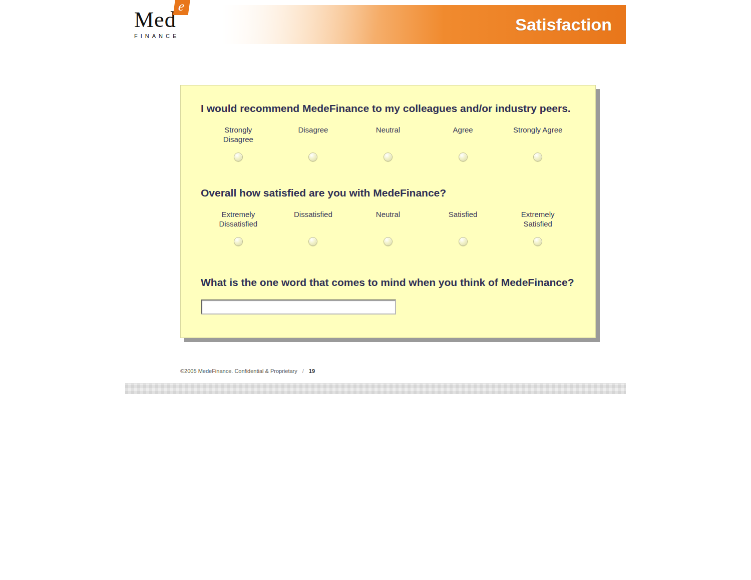Mede
FINANCE
Satisfaction
I would recommend MedeFinance to my colleagues and/or industry peers.
Strongly
Disagree
Disagree
Neutral
Agree
Strongly Agree
Overall how satisfied are you with MedeFinance?
Extremely
Dissatisfied
Dissatisfied
Neutral
Satisfied
Extremely
Satisfied
What is the one word that comes to mind when you think of MedeFinance?
©2005 MedeFinance. Confidential & Proprietary / 19